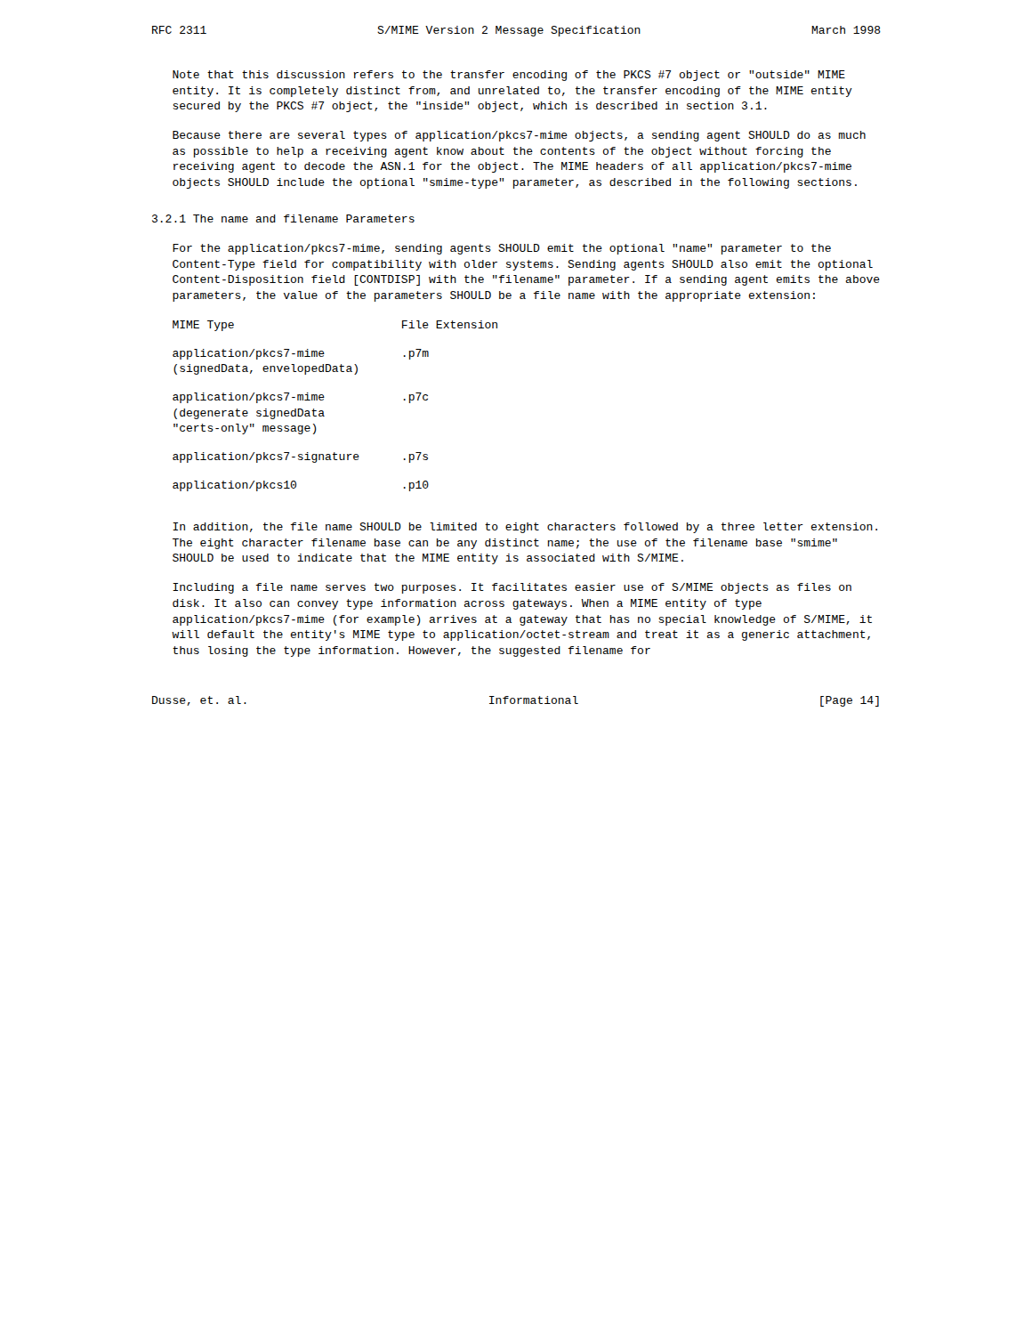RFC 2311 S/MIME Version 2 Message Specification March 1998
Note that this discussion refers to the transfer encoding of the PKCS #7 object or "outside" MIME entity. It is completely distinct from, and unrelated to, the transfer encoding of the MIME entity secured by the PKCS #7 object, the "inside" object, which is described in section 3.1.
Because there are several types of application/pkcs7-mime objects, a sending agent SHOULD do as much as possible to help a receiving agent know about the contents of the object without forcing the receiving agent to decode the ASN.1 for the object. The MIME headers of all application/pkcs7-mime objects SHOULD include the optional "smime-type" parameter, as described in the following sections.
3.2.1 The name and filename Parameters
For the application/pkcs7-mime, sending agents SHOULD emit the optional "name" parameter to the Content-Type field for compatibility with older systems. Sending agents SHOULD also emit the optional Content-Disposition field [CONTDISP] with the "filename" parameter. If a sending agent emits the above parameters, the value of the parameters SHOULD be a file name with the appropriate extension:
| MIME Type | File Extension |
| application/pkcs7-mime (signedData, envelopedData) | .p7m |
| application/pkcs7-mime (degenerate signedData "certs-only" message) | .p7c |
| application/pkcs7-signature | .p7s |
| application/pkcs10 | .p10 |
In addition, the file name SHOULD be limited to eight characters followed by a three letter extension. The eight character filename base can be any distinct name; the use of the filename base "smime" SHOULD be used to indicate that the MIME entity is associated with S/MIME.
Including a file name serves two purposes. It facilitates easier use of S/MIME objects as files on disk. It also can convey type information across gateways. When a MIME entity of type application/pkcs7-mime (for example) arrives at a gateway that has no special knowledge of S/MIME, it will default the entity's MIME type to application/octet-stream and treat it as a generic attachment, thus losing the type information. However, the suggested filename for
Dusse, et. al. Informational [Page 14]